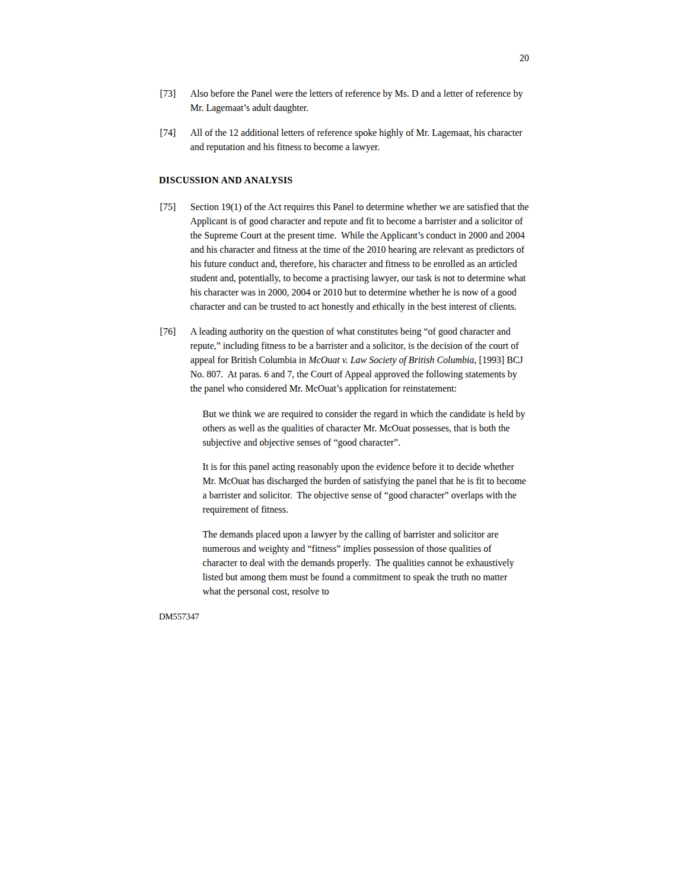20
[73]
Also before the Panel were the letters of reference by Ms. D and a letter of reference by Mr. Lagemaat’s adult daughter.
[74]
All of the 12 additional letters of reference spoke highly of Mr. Lagemaat, his character and reputation and his fitness to become a lawyer.
DISCUSSION AND ANALYSIS
[75]
Section 19(1) of the Act requires this Panel to determine whether we are satisfied that the Applicant is of good character and repute and fit to become a barrister and a solicitor of the Supreme Court at the present time. While the Applicant’s conduct in 2000 and 2004 and his character and fitness at the time of the 2010 hearing are relevant as predictors of his future conduct and, therefore, his character and fitness to be enrolled as an articled student and, potentially, to become a practising lawyer, our task is not to determine what his character was in 2000, 2004 or 2010 but to determine whether he is now of a good character and can be trusted to act honestly and ethically in the best interest of clients.
[76]
A leading authority on the question of what constitutes being “of good character and repute,” including fitness to be a barrister and a solicitor, is the decision of the court of appeal for British Columbia in McOuat v. Law Society of British Columbia, [1993] BCJ No. 807. At paras. 6 and 7, the Court of Appeal approved the following statements by the panel who considered Mr. McOuat’s application for reinstatement:
But we think we are required to consider the regard in which the candidate is held by others as well as the qualities of character Mr. McOuat possesses, that is both the subjective and objective senses of “good character”.
It is for this panel acting reasonably upon the evidence before it to decide whether Mr. McOuat has discharged the burden of satisfying the panel that he is fit to become a barrister and solicitor. The objective sense of “good character” overlaps with the requirement of fitness.
The demands placed upon a lawyer by the calling of barrister and solicitor are numerous and weighty and “fitness” implies possession of those qualities of character to deal with the demands properly. The qualities cannot be exhaustively listed but among them must be found a commitment to speak the truth no matter what the personal cost, resolve to
DM557347